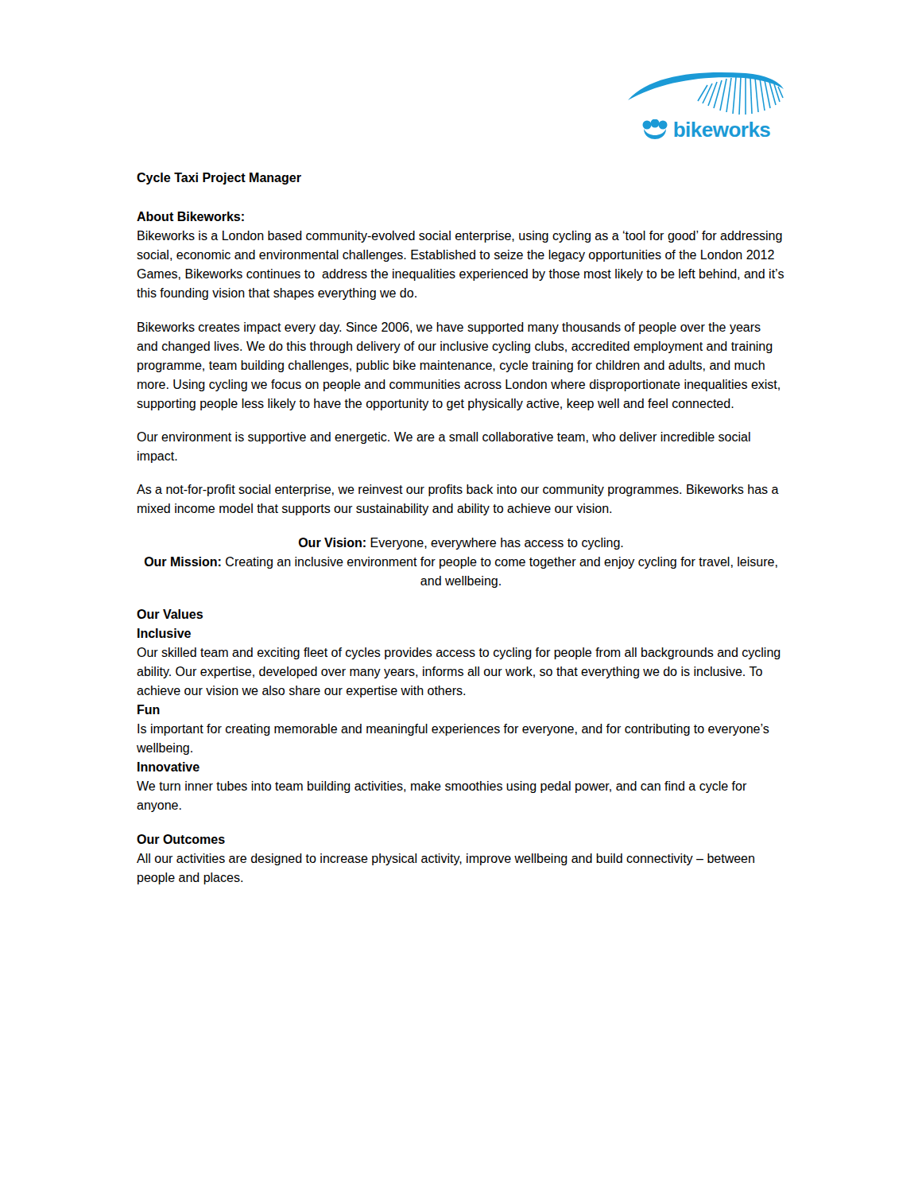bikeworks
Cycle Taxi Project Manager
About Bikeworks:
Bikeworks is a London based community-evolved social enterprise, using cycling as a ‘tool for good’ for addressing social, economic and environmental challenges. Established to seize the legacy opportunities of the London 2012 Games, Bikeworks continues to address the inequalities experienced by those most likely to be left behind, and it’s this founding vision that shapes everything we do.
Bikeworks creates impact every day. Since 2006, we have supported many thousands of people over the years and changed lives. We do this through delivery of our inclusive cycling clubs, accredited employment and training programme, team building challenges, public bike maintenance, cycle training for children and adults, and much more. Using cycling we focus on people and communities across London where disproportionate inequalities exist, supporting people less likely to have the opportunity to get physically active, keep well and feel connected.
Our environment is supportive and energetic. We are a small collaborative team, who deliver incredible social impact.
As a not-for-profit social enterprise, we reinvest our profits back into our community programmes. Bikeworks has a mixed income model that supports our sustainability and ability to achieve our vision.
Our Vision: Everyone, everywhere has access to cycling.
Our Mission: Creating an inclusive environment for people to come together and enjoy cycling for travel, leisure, and wellbeing.
Our Values
Inclusive
Our skilled team and exciting fleet of cycles provides access to cycling for people from all backgrounds and cycling ability. Our expertise, developed over many years, informs all our work, so that everything we do is inclusive. To achieve our vision we also share our expertise with others.
Fun
Is important for creating memorable and meaningful experiences for everyone, and for contributing to everyone’s wellbeing.
Innovative
We turn inner tubes into team building activities, make smoothies using pedal power, and can find a cycle for anyone.
Our Outcomes
All our activities are designed to increase physical activity, improve wellbeing and build connectivity – between people and places.